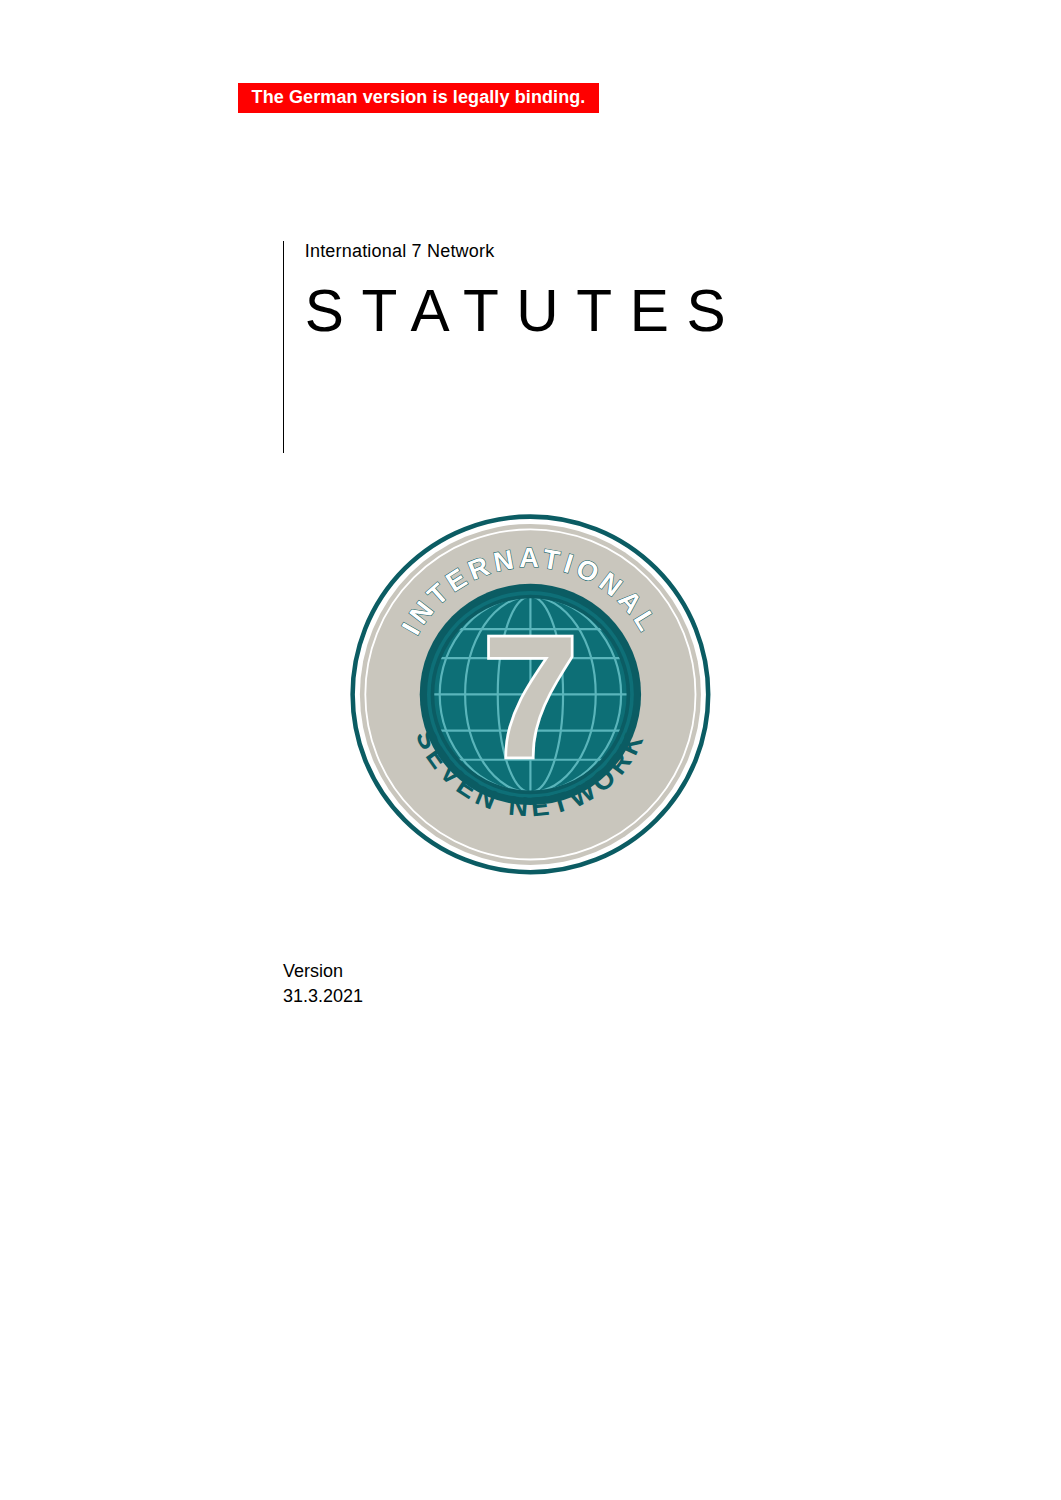The German version is legally binding.
International 7 Network
STATUTES
7 INTERNATIONAL SEVEN NETWORK
Version
31.3.2021